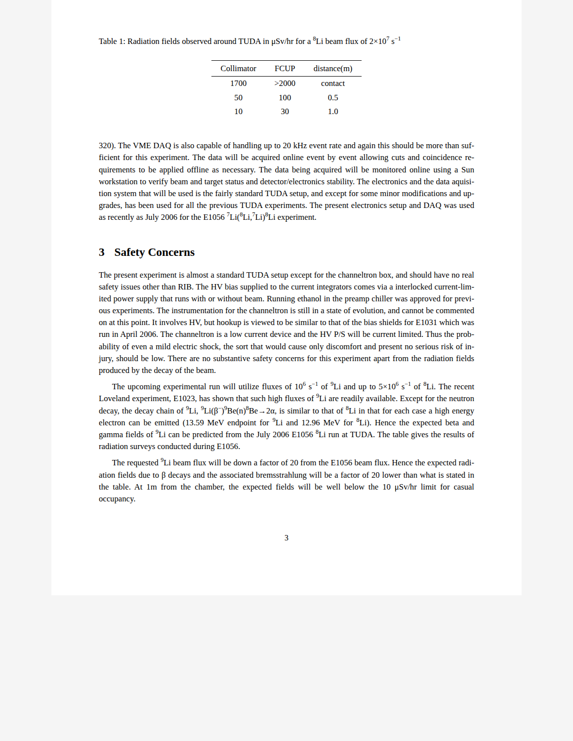Table 1: Radiation fields observed around TUDA in μSv/hr for a 8Li beam flux of 2×107 s−1
| Collimator | FCUP | distance(m) |
| --- | --- | --- |
| 1700 | >2000 | contact |
| 50 | 100 | 0.5 |
| 10 | 30 | 1.0 |
320). The VME DAQ is also capable of handling up to 20 kHz event rate and again this should be more than sufficient for this experiment. The data will be acquired online event by event allowing cuts and coincidence requirements to be applied offline as necessary. The data being acquired will be monitored online using a Sun workstation to verify beam and target status and detector/electronics stability. The electronics and the data aquisition system that will be used is the fairly standard TUDA setup, and except for some minor modifications and upgrades, has been used for all the previous TUDA experiments. The present electronics setup and DAQ was used as recently as July 2006 for the E1056 7Li(8Li,7Li)8Li experiment.
3 Safety Concerns
The present experiment is almost a standard TUDA setup except for the channeltron box, and should have no real safety issues other than RIB. The HV bias supplied to the current integrators comes via a interlocked current-limited power supply that runs with or without beam. Running ethanol in the preamp chiller was approved for previous experiments. The instrumentation for the channeltron is still in a state of evolution, and cannot be commented on at this point. It involves HV, but hookup is viewed to be similar to that of the bias shields for E1031 which was run in April 2006. The channeltron is a low current device and the HV P/S will be current limited. Thus the probability of even a mild electric shock, the sort that would cause only discomfort and present no serious risk of injury, should be low. There are no substantive safety concerns for this experiment apart from the radiation fields produced by the decay of the beam.
The upcoming experimental run will utilize fluxes of 106 s−1 of 9Li and up to 5×106 s−1 of 8Li. The recent Loveland experiment, E1023, has shown that such high fluxes of 9Li are readily available. Except for the neutron decay, the decay chain of 9Li, 9Li(β−)9Be(n)8Be→2α, is similar to that of 8Li in that for each case a high energy electron can be emitted (13.59 MeV endpoint for 9Li and 12.96 MeV for 8Li). Hence the expected beta and gamma fields of 9Li can be predicted from the July 2006 E1056 8Li run at TUDA. The table gives the results of radiation surveys conducted during E1056.
The requested 9Li beam flux will be down a factor of 20 from the E1056 beam flux. Hence the expected radiation fields due to β decays and the associated bremsstrahlung will be a factor of 20 lower than what is stated in the table. At 1m from the chamber, the expected fields will be well below the 10 μSv/hr limit for casual occupancy.
3